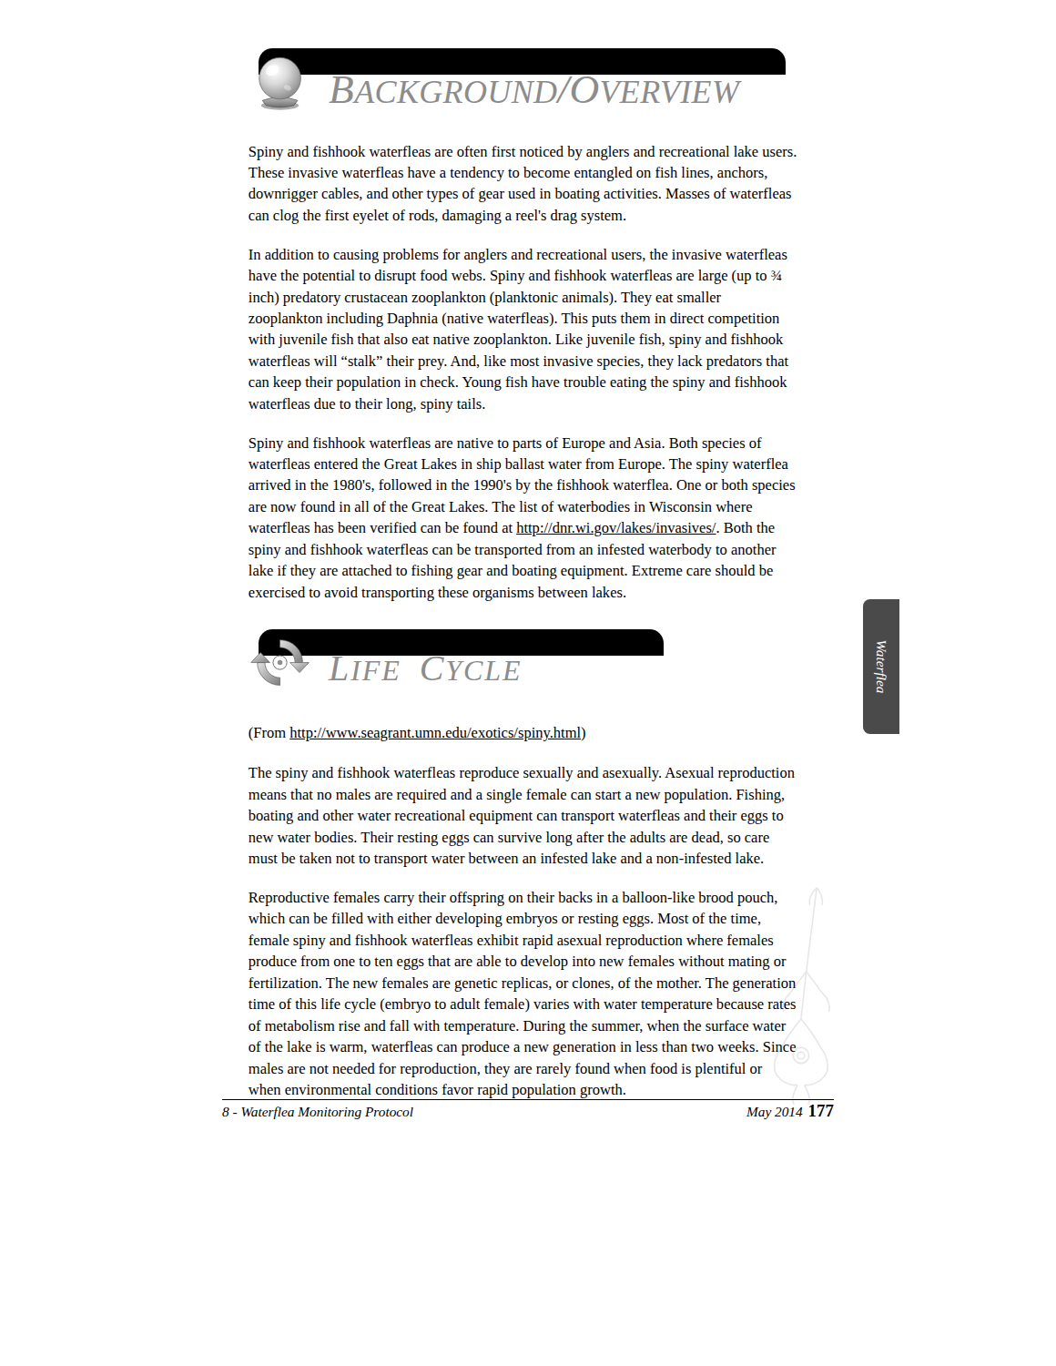BACKGROUND/OVERVIEW
Spiny and fishhook waterfleas are often first noticed by anglers and recreational lake users. These invasive waterfleas have a tendency to become entangled on fish lines, anchors, downrigger cables, and other types of gear used in boating activities. Masses of waterfleas can clog the first eyelet of rods, damaging a reel's drag system.
In addition to causing problems for anglers and recreational users, the invasive waterfleas have the potential to disrupt food webs. Spiny and fishhook waterfleas are large (up to ¾ inch) predatory crustacean zooplankton (planktonic animals). They eat smaller zooplankton including Daphnia (native waterfleas). This puts them in direct competition with juvenile fish that also eat native zooplankton. Like juvenile fish, spiny and fishhook waterfleas will “stalk” their prey. And, like most invasive species, they lack predators that can keep their population in check. Young fish have trouble eating the spiny and fishhook waterfleas due to their long, spiny tails.
Spiny and fishhook waterfleas are native to parts of Europe and Asia. Both species of waterfleas entered the Great Lakes in ship ballast water from Europe. The spiny waterflea arrived in the 1980's, followed in the 1990's by the fishhook waterflea. One or both species are now found in all of the Great Lakes. The list of waterbodies in Wisconsin where waterfleas has been verified can be found at http://dnr.wi.gov/lakes/invasives/. Both the spiny and fishhook waterfleas can be transported from an infested waterbody to another lake if they are attached to fishing gear and boating equipment. Extreme care should be exercised to avoid transporting these organisms between lakes.
LIFE CYCLE
(From http://www.seagrant.umn.edu/exotics/spiny.html)
The spiny and fishhook waterfleas reproduce sexually and asexually. Asexual reproduction means that no males are required and a single female can start a new population. Fishing, boating and other water recreational equipment can transport waterfleas and their eggs to new water bodies. Their resting eggs can survive long after the adults are dead, so care must be taken not to transport water between an infested lake and a non-infested lake.
Reproductive females carry their offspring on their backs in a balloon-like brood pouch, which can be filled with either developing embryos or resting eggs. Most of the time, female spiny and fishhook waterfleas exhibit rapid asexual reproduction where females produce from one to ten eggs that are able to develop into new females without mating or fertilization. The new females are genetic replicas, or clones, of the mother. The generation time of this life cycle (embryo to adult female) varies with water temperature because rates of metabolism rise and fall with temperature. During the summer, when the surface water of the lake is warm, waterfleas can produce a new generation in less than two weeks. Since males are not needed for reproduction, they are rarely found when food is plentiful or when environmental conditions favor rapid population growth.
Waterflea
8 - Waterflea Monitoring Protocol
May 2014177